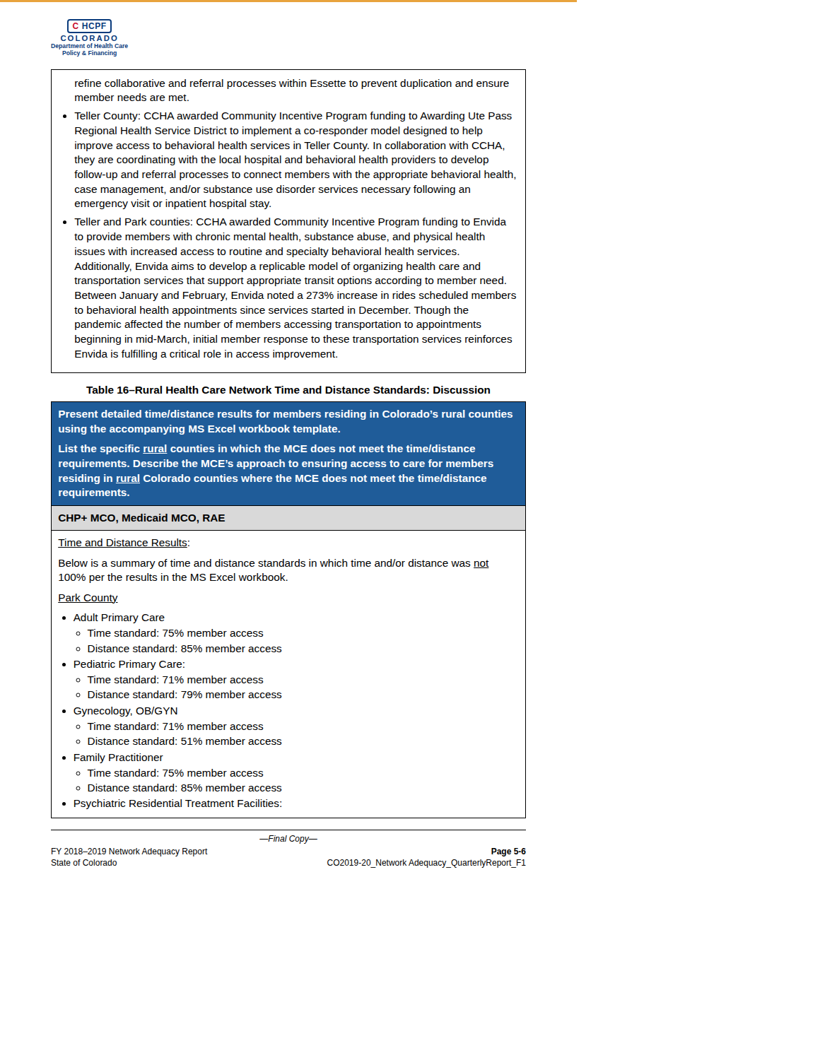C HCPF
COLORADO
Department of Health Care
Policy & Financing
refine collaborative and referral processes within Essette to prevent duplication and ensure member needs are met.
Teller County: CCHA awarded Community Incentive Program funding to Awarding Ute Pass Regional Health Service District to implement a co-responder model designed to help improve access to behavioral health services in Teller County. In collaboration with CCHA, they are coordinating with the local hospital and behavioral health providers to develop follow-up and referral processes to connect members with the appropriate behavioral health, case management, and/or substance use disorder services necessary following an emergency visit or inpatient hospital stay.
Teller and Park counties: CCHA awarded Community Incentive Program funding to Envida to provide members with chronic mental health, substance abuse, and physical health issues with increased access to routine and specialty behavioral health services. Additionally, Envida aims to develop a replicable model of organizing health care and transportation services that support appropriate transit options according to member need. Between January and February, Envida noted a 273% increase in rides scheduled members to behavioral health appointments since services started in December. Though the pandemic affected the number of members accessing transportation to appointments beginning in mid-March, initial member response to these transportation services reinforces Envida is fulfilling a critical role in access improvement.
Table 16–Rural Health Care Network Time and Distance Standards: Discussion
| Present detailed time/distance results for members residing in Colorado’s rural counties using the accompanying MS Excel workbook template. List the specific rural counties in which the MCE does not meet the time/distance requirements. Describe the MCE’s approach to ensuring access to care for members residing in rural Colorado counties where the MCE does not meet the time/distance requirements. |
| CHP+ MCO, Medicaid MCO, RAE |
| Time and Distance Results : Below is a summary of time and distance standards in which time and/or distance was not 100% per the results in the MS Excel workbook. Park County Adult Primary Care Time standard: 75% member access Distance standard: 85% member access Pediatric Primary Care: Time standard: 71% member access Distance standard: 79% member access Gynecology, OB/GYN Time standard: 71% member access Distance standard: 51% member access Family Practitioner Time standard: 75% member access Distance standard: 85% member access Psychiatric Residential Treatment Facilities: |
—Final Copy—
FY 2018–2019 Network Adequacy Report
State of Colorado
Page 5-6
CO2019-20_Network Adequacy_QuarterlyReport_F1